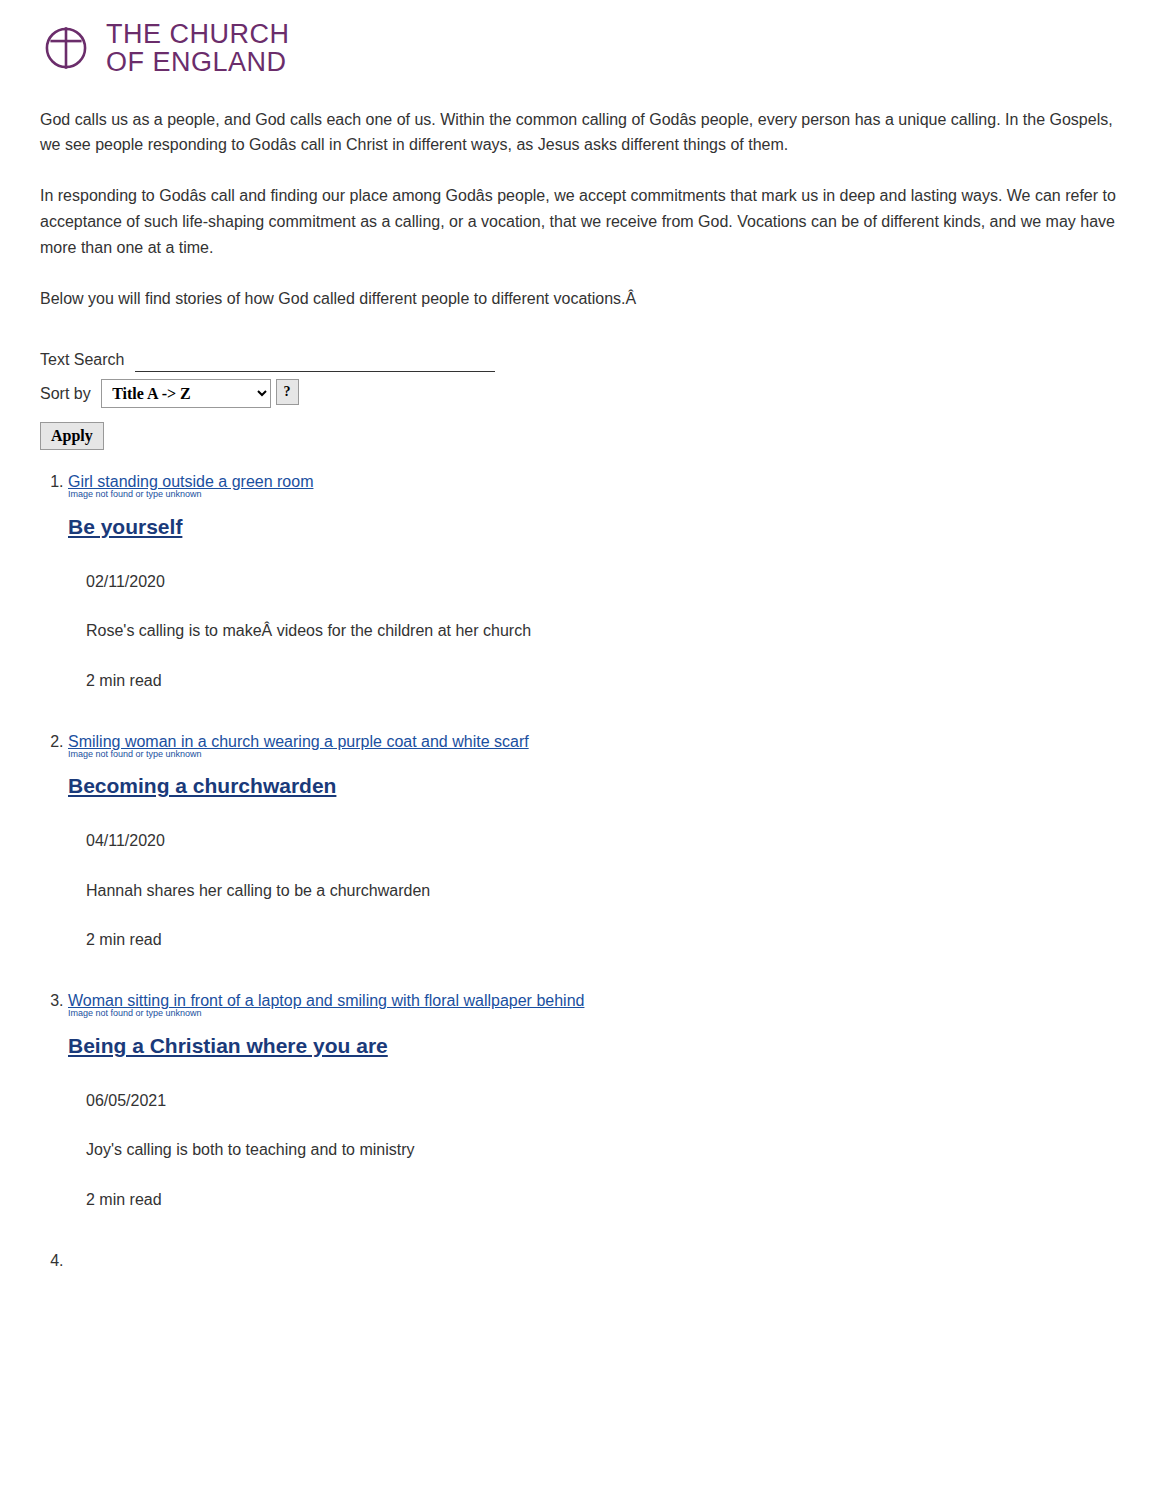The Church
of England
God calls us as a people, and God calls each one of us. Within the common calling of Godâs people, every person has a unique calling. In the Gospels, we see people responding to Godâs call in Christ in different ways, as Jesus asks different things of them.
In responding to Godâs call and finding our place among Godâs people, we accept commitments that mark us in deep and lasting ways. We can refer to acceptance of such life-shaping commitment as a calling, or a vocation, that we receive from God. Vocations can be of different kinds, and we may have more than one at a time.
Below you will find stories of how God called different people to different vocations.Â
Text Search
Sort by Title A -> Z Title Z -> A Newest first Oldest first ?
Apply
Girl standing outside a green room Image not found or type unknown
Be yourself
02/11/2020
Rose's calling is to makeÂ videos for the children at her church
2 min read
Smiling woman in a church wearing a purple coat and white scarf Image not found or type unknown
Becoming a churchwarden
04/11/2020
Hannah shares her calling to be a churchwarden
2 min read
Woman sitting in front of a laptop and smiling with floral wallpaper behind Image not found or type unknown
Being a Christian where you are
06/05/2021
Joy's calling is both to teaching and to ministry
2 min read